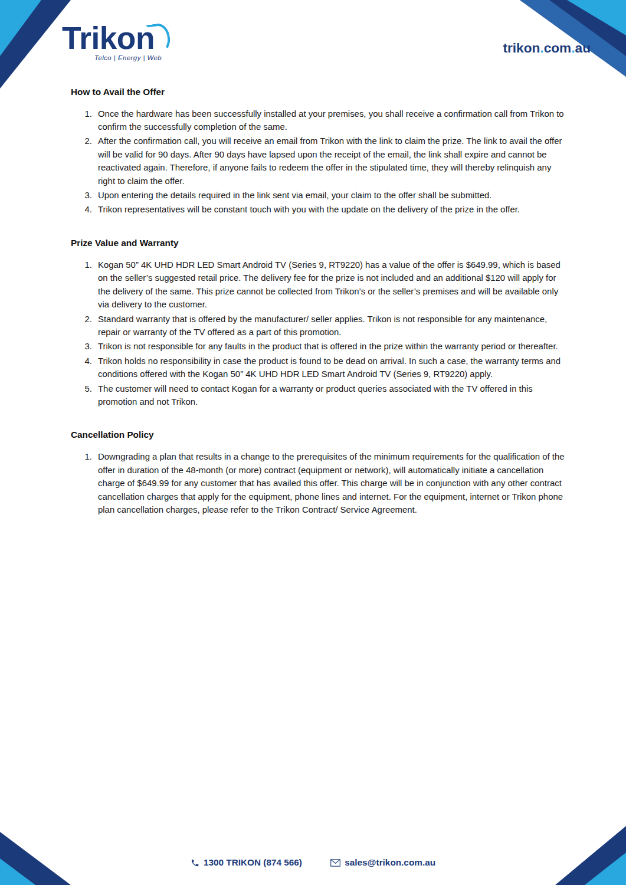Trikon
Telco | Energy | Web
trikon. com. au
How to Avail the Offer
Once the hardware has been successfully installed at your premises, you shall receive a confirmation call from Trikon to confirm the successfully completion of the same.
After the confirmation call, you will receive an email from Trikon with the link to claim the prize. The link to avail the offer will be valid for 90 days. After 90 days have lapsed upon the receipt of the email, the link shall expire and cannot be reactivated again. Therefore, if anyone fails to redeem the offer in the stipulated time, they will thereby relinquish any right to claim the offer.
Upon entering the details required in the link sent via email, your claim to the offer shall be submitted.
Trikon representatives will be constant touch with you with the update on the delivery of the prize in the offer.
Prize Value and Warranty
Kogan 50” 4K UHD HDR LED Smart Android TV (Series 9, RT9220) has a value of the offer is $649.99, which is based on the seller’s suggested retail price. The delivery fee for the prize is not included and an additional $120 will apply for the delivery of the same. This prize cannot be collected from Trikon’s or the seller’s premises and will be available only via delivery to the customer.
Standard warranty that is offered by the manufacturer/ seller applies. Trikon is not responsible for any maintenance, repair or warranty of the TV offered as a part of this promotion.
Trikon is not responsible for any faults in the product that is offered in the prize within the warranty period or thereafter.
Trikon holds no responsibility in case the product is found to be dead on arrival. In such a case, the warranty terms and conditions offered with the Kogan 50” 4K UHD HDR LED Smart Android TV (Series 9, RT9220) apply.
The customer will need to contact Kogan for a warranty or product queries associated with the TV offered in this promotion and not Trikon.
Cancellation Policy
Downgrading a plan that results in a change to the prerequisites of the minimum requirements for the qualification of the offer in duration of the 48-month (or more) contract (equipment or network), will automatically initiate a cancellation charge of $649.99 for any customer that has availed this offer. This charge will be in conjunction with any other contract cancellation charges that apply for the equipment, phone lines and internet. For the equipment, internet or Trikon phone plan cancellation charges, please refer to the Trikon Contract/ Service Agreement.
1300 TRIKON (874 566) sales@trikon.com.au